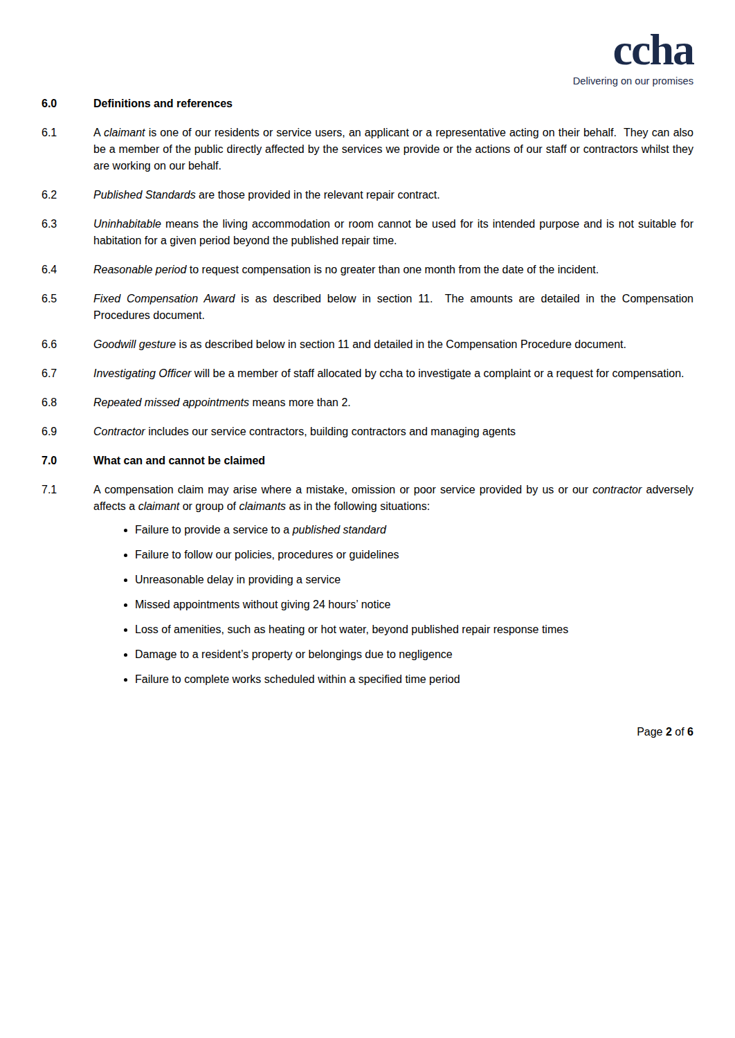ccha
Delivering on our promises
6.0
Definitions and references
6.1
A claimant is one of our residents or service users, an applicant or a representative acting on their behalf. They can also be a member of the public directly affected by the services we provide or the actions of our staff or contractors whilst they are working on our behalf.
6.2
Published Standards are those provided in the relevant repair contract.
6.3
Uninhabitable means the living accommodation or room cannot be used for its intended purpose and is not suitable for habitation for a given period beyond the published repair time.
6.4
Reasonable period to request compensation is no greater than one month from the date of the incident.
6.5
Fixed Compensation Award is as described below in section 11. The amounts are detailed in the Compensation Procedures document.
6.6
Goodwill gesture is as described below in section 11 and detailed in the Compensation Procedure document.
6.7
Investigating Officer will be a member of staff allocated by ccha to investigate a complaint or a request for compensation.
6.8
Repeated missed appointments means more than 2.
6.9
Contractor includes our service contractors, building contractors and managing agents
7.0
What can and cannot be claimed
7.1
A compensation claim may arise where a mistake, omission or poor service provided by us or our contractor adversely affects a claimant or group of claimants as in the following situations:
Failure to provide a service to a published standard
Failure to follow our policies, procedures or guidelines
Unreasonable delay in providing a service
Missed appointments without giving 24 hours’ notice
Loss of amenities, such as heating or hot water, beyond published repair response times
Damage to a resident’s property or belongings due to negligence
Failure to complete works scheduled within a specified time period
Page 2 of 6